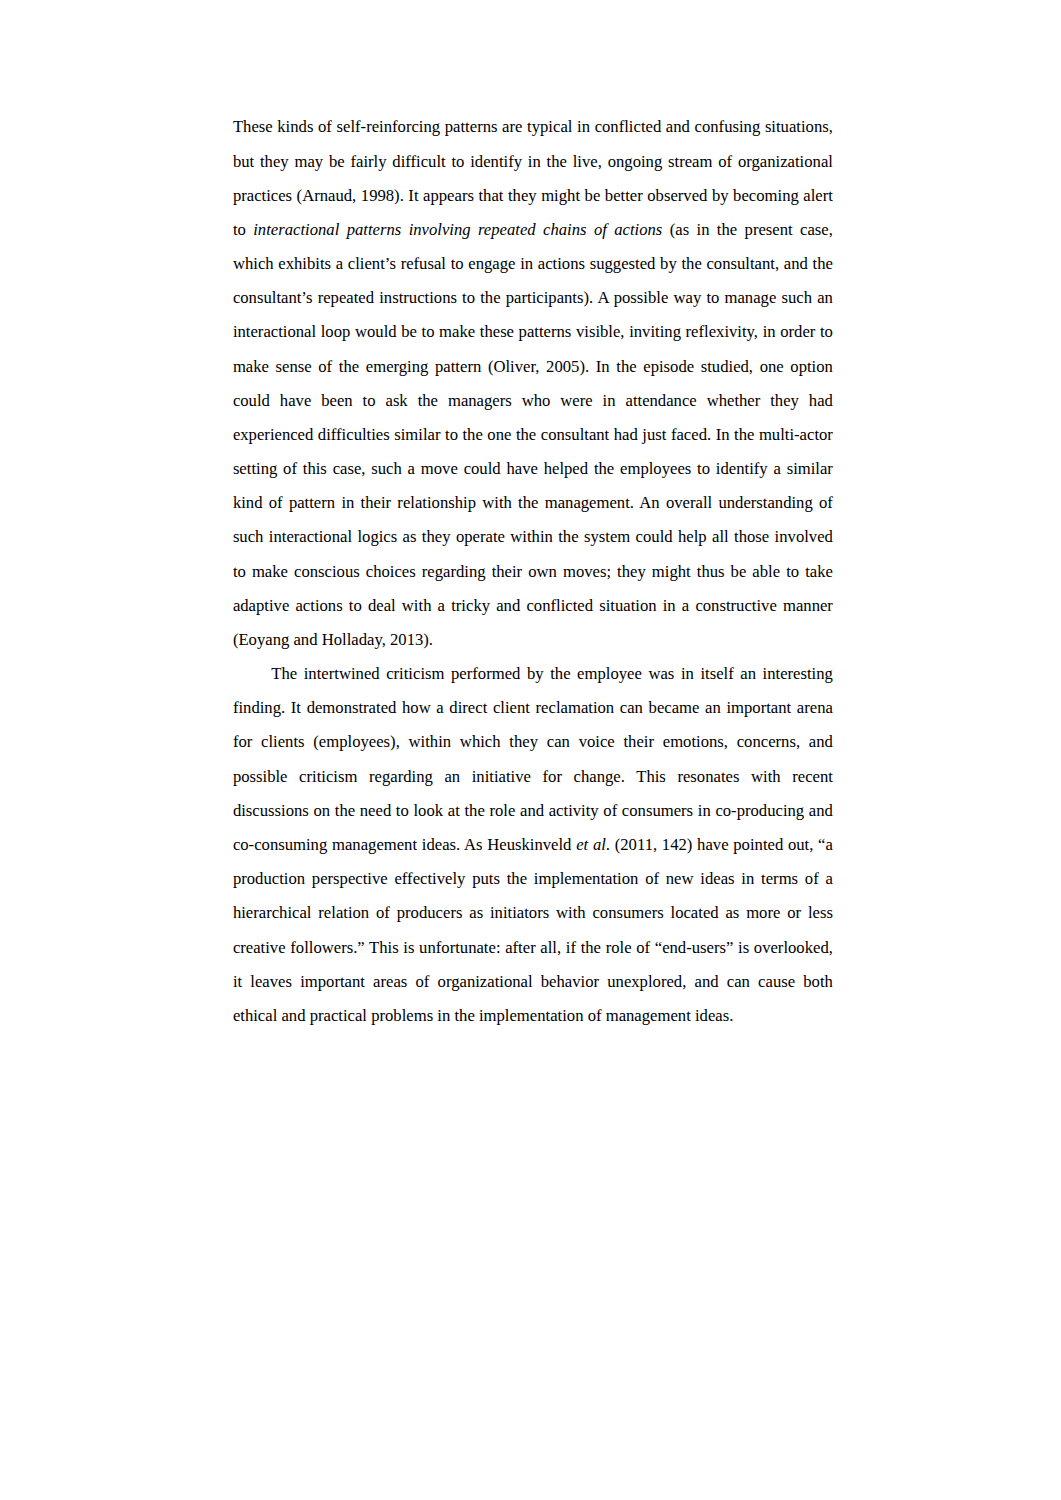These kinds of self-reinforcing patterns are typical in conflicted and confusing situations, but they may be fairly difficult to identify in the live, ongoing stream of organizational practices (Arnaud, 1998). It appears that they might be better observed by becoming alert to interactional patterns involving repeated chains of actions (as in the present case, which exhibits a client’s refusal to engage in actions suggested by the consultant, and the consultant’s repeated instructions to the participants). A possible way to manage such an interactional loop would be to make these patterns visible, inviting reflexivity, in order to make sense of the emerging pattern (Oliver, 2005). In the episode studied, one option could have been to ask the managers who were in attendance whether they had experienced difficulties similar to the one the consultant had just faced. In the multi-actor setting of this case, such a move could have helped the employees to identify a similar kind of pattern in their relationship with the management. An overall understanding of such interactional logics as they operate within the system could help all those involved to make conscious choices regarding their own moves; they might thus be able to take adaptive actions to deal with a tricky and conflicted situation in a constructive manner (Eoyang and Holladay, 2013).
The intertwined criticism performed by the employee was in itself an interesting finding. It demonstrated how a direct client reclamation can became an important arena for clients (employees), within which they can voice their emotions, concerns, and possible criticism regarding an initiative for change. This resonates with recent discussions on the need to look at the role and activity of consumers in co-producing and co-consuming management ideas. As Heuskinveld et al. (2011, 142) have pointed out, “a production perspective effectively puts the implementation of new ideas in terms of a hierarchical relation of producers as initiators with consumers located as more or less creative followers.” This is unfortunate: after all, if the role of “end-users” is overlooked, it leaves important areas of organizational behavior unexplored, and can cause both ethical and practical problems in the implementation of management ideas.